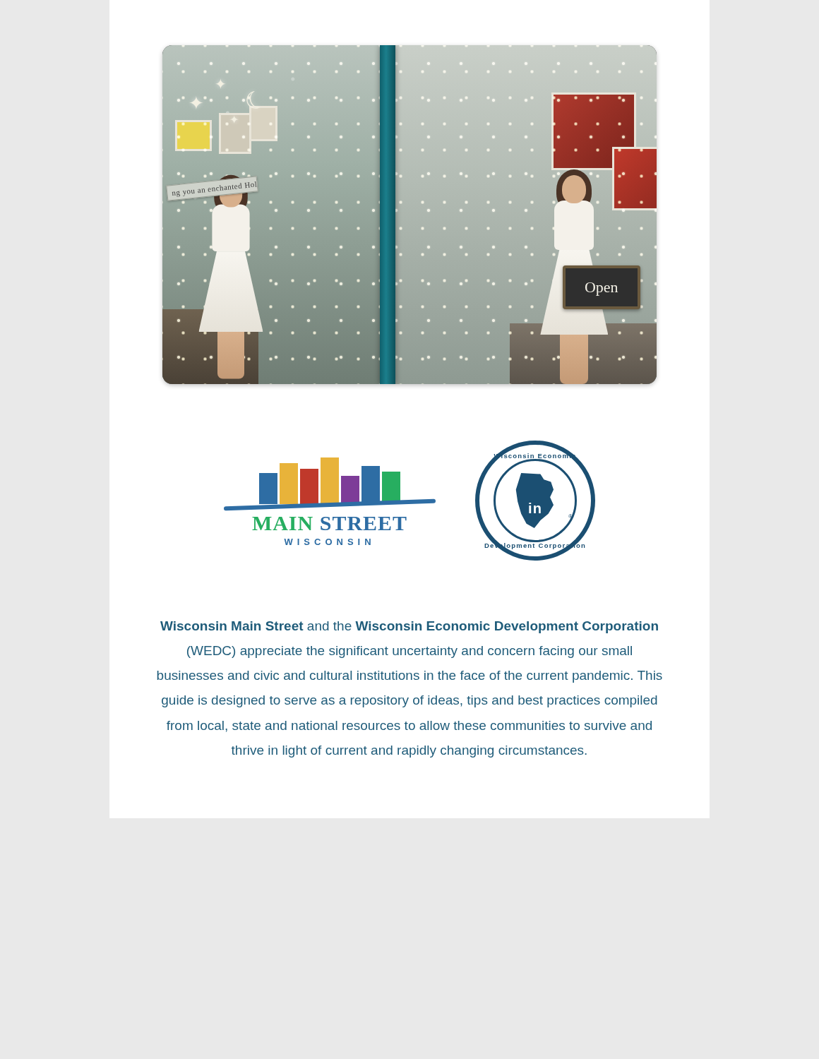✦ ✦ ✦ ☾
ng you an enchanted Holiday Season
Open
MAIN STREET
WISCONSIN
Wisconsin Economic
in
Development Corporation
®
Wisconsin Main Street and the Wisconsin Economic Development Corporation (WEDC) appreciate the significant uncertainty and concern facing our small businesses and civic and cultural institutions in the face of the current pandemic. This guide is designed to serve as a repository of ideas, tips and best practices compiled from local, state and national resources to allow these communities to survive and thrive in light of current and rapidly changing circumstances.